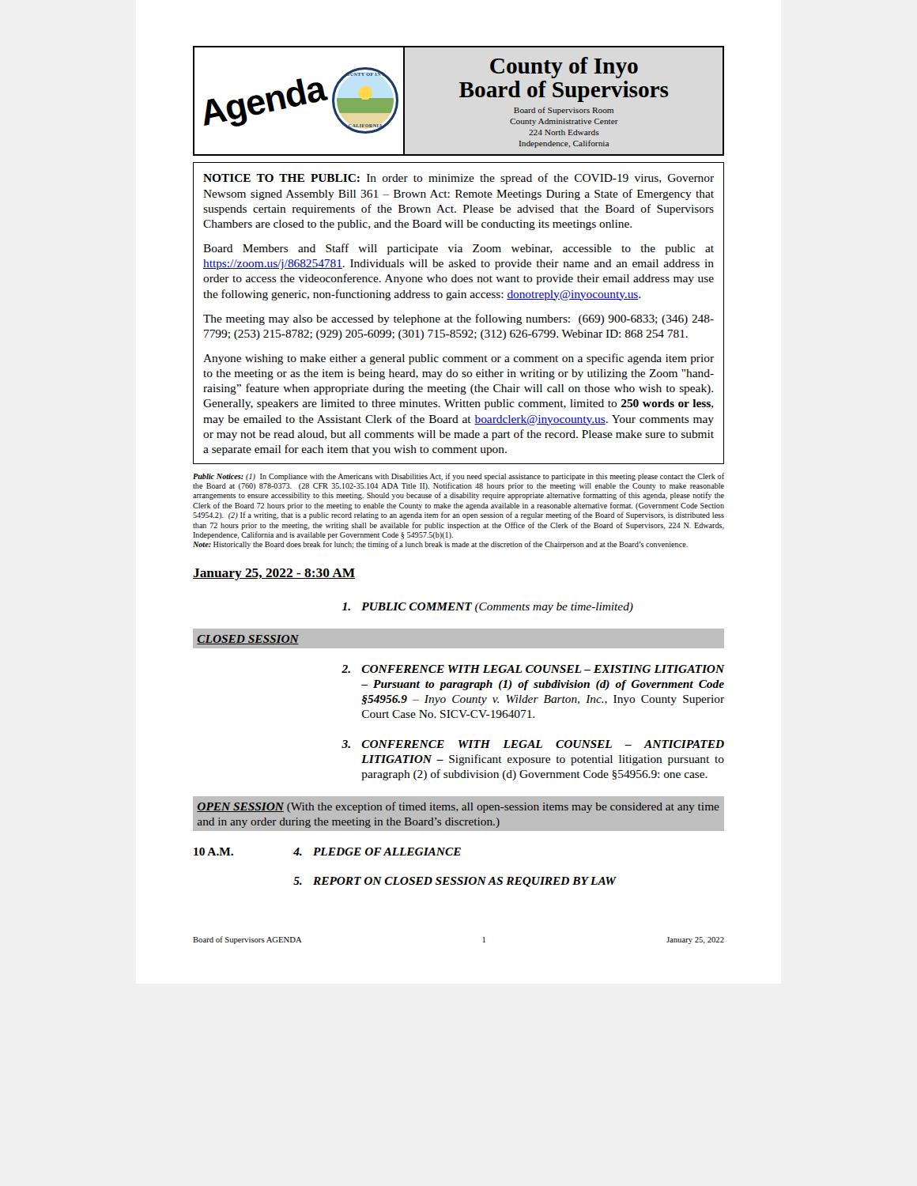Agenda
County of Inyo
Board of Supervisors
Board of Supervisors Room
County Administrative Center
224 North Edwards
Independence, California
NOTICE TO THE PUBLIC: In order to minimize the spread of the COVID-19 virus, Governor Newsom signed Assembly Bill 361 – Brown Act: Remote Meetings During a State of Emergency that suspends certain requirements of the Brown Act. Please be advised that the Board of Supervisors Chambers are closed to the public, and the Board will be conducting its meetings online.
Board Members and Staff will participate via Zoom webinar, accessible to the public at https://zoom.us/j/868254781. Individuals will be asked to provide their name and an email address in order to access the videoconference. Anyone who does not want to provide their email address may use the following generic, non-functioning address to gain access: donotreply@inyocounty.us.
The meeting may also be accessed by telephone at the following numbers: (669) 900-6833; (346) 248-7799; (253) 215-8782; (929) 205-6099; (301) 715-8592; (312) 626-6799. Webinar ID: 868 254 781.
Anyone wishing to make either a general public comment or a comment on a specific agenda item prior to the meeting or as the item is being heard, may do so either in writing or by utilizing the Zoom "hand-raising” feature when appropriate during the meeting (the Chair will call on those who wish to speak). Generally, speakers are limited to three minutes. Written public comment, limited to 250 words or less, may be emailed to the Assistant Clerk of the Board at boardclerk@inyocounty.us. Your comments may or may not be read aloud, but all comments will be made a part of the record. Please make sure to submit a separate email for each item that you wish to comment upon.
Public Notices: (1) In Compliance with the Americans with Disabilities Act, if you need special assistance to participate in this meeting please contact the Clerk of the Board at (760) 878-0373. (28 CFR 35.102-35.104 ADA Title II). Notification 48 hours prior to the meeting will enable the County to make reasonable arrangements to ensure accessibility to this meeting. Should you because of a disability require appropriate alternative formatting of this agenda, please notify the Clerk of the Board 72 hours prior to the meeting to enable the County to make the agenda available in a reasonable alternative format. (Government Code Section 54954.2). (2) If a writing, that is a public record relating to an agenda item for an open session of a regular meeting of the Board of Supervisors, is distributed less than 72 hours prior to the meeting, the writing shall be available for public inspection at the Office of the Clerk of the Board of Supervisors, 224 N. Edwards, Independence, California and is available per Government Code § 54957.5(b)(1).
Note: Historically the Board does break for lunch; the timing of a lunch break is made at the discretion of the Chairperson and at the Board’s convenience.
January 25, 2022 - 8:30 AM
1.
PUBLIC COMMENT (Comments may be time-limited)
CLOSED SESSION
2.
CONFERENCE WITH LEGAL COUNSEL – EXISTING LITIGATION – Pursuant to paragraph (1) of subdivision (d) of Government Code §54956.9 – Inyo County v. Wilder Barton, Inc., Inyo County Superior Court Case No. SICV-CV-1964071.
3.
CONFERENCE WITH LEGAL COUNSEL – ANTICIPATED LITIGATION – Significant exposure to potential litigation pursuant to paragraph (2) of subdivision (d) Government Code §54956.9: one case.
OPEN SESSION (With the exception of timed items, all open-session items may be considered at any time and in any order during the meeting in the Board’s discretion.)
10 A.M.
4.
PLEDGE OF ALLEGIANCE
5.
REPORT ON CLOSED SESSION AS REQUIRED BY LAW
Board of Supervisors AGENDA
1
January 25, 2022